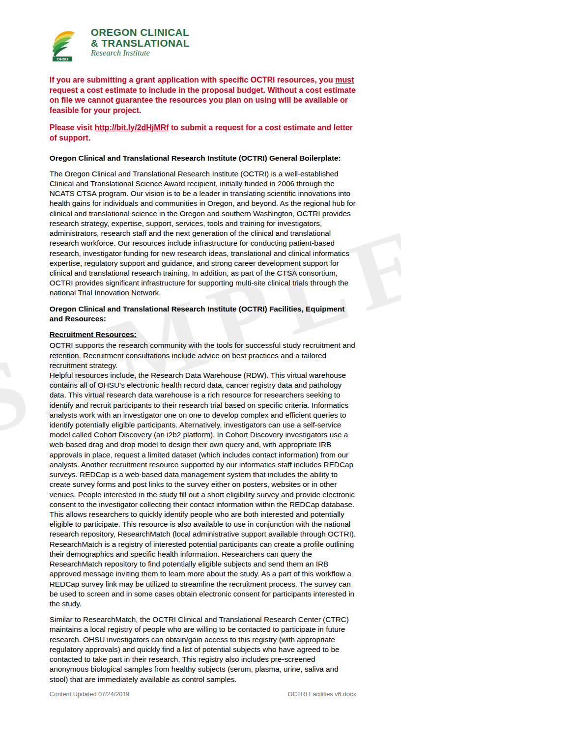SAMPLE
OHSU
OREGON CLINICAL
& TRANSLATIONAL
Research Institute
If you are submitting a grant application with specific OCTRI resources, you must request a cost estimate to include in the proposal budget. Without a cost estimate on file we cannot guarantee the resources you plan on using will be available or feasible for your project.
Please visit http://bit.ly/2dHjMRf to submit a request for a cost estimate and letter of support.
Oregon Clinical and Translational Research Institute (OCTRI) General Boilerplate:
The Oregon Clinical and Translational Research Institute (OCTRI) is a well-established Clinical and Translational Science Award recipient, initially funded in 2006 through the NCATS CTSA program. Our vision is to be a leader in translating scientific innovations into health gains for individuals and communities in Oregon, and beyond. As the regional hub for clinical and translational science in the Oregon and southern Washington, OCTRI provides research strategy, expertise, support, services, tools and training for investigators, administrators, research staff and the next generation of the clinical and translational research workforce. Our resources include infrastructure for conducting patient-based research, investigator funding for new research ideas, translational and clinical informatics expertise, regulatory support and guidance, and strong career development support for clinical and translational research training. In addition, as part of the CTSA consortium, OCTRI provides significant infrastructure for supporting multi-site clinical trials through the national Trial Innovation Network.
Oregon Clinical and Translational Research Institute (OCTRI) Facilities, Equipment and Resources:
Recruitment Resources:
OCTRI supports the research community with the tools for successful study recruitment and retention. Recruitment consultations include advice on best practices and a tailored recruitment strategy.
Helpful resources include, the Research Data Warehouse (RDW). This virtual warehouse contains all of OHSU’s electronic health record data, cancer registry data and pathology data. This virtual research data warehouse is a rich resource for researchers seeking to identify and recruit participants to their research trial based on specific criteria. Informatics analysts work with an investigator one on one to develop complex and efficient queries to identify potentially eligible participants. Alternatively, investigators can use a self-service model called Cohort Discovery (an i2b2 platform). In Cohort Discovery investigators use a web-based drag and drop model to design their own query and, with appropriate IRB approvals in place, request a limited dataset (which includes contact information) from our analysts. Another recruitment resource supported by our informatics staff includes REDCap surveys. REDCap is a web-based data management system that includes the ability to create survey forms and post links to the survey either on posters, websites or in other venues. People interested in the study fill out a short eligibility survey and provide electronic consent to the investigator collecting their contact information within the REDCap database. This allows researchers to quickly identify people who are both interested and potentially eligible to participate. This resource is also available to use in conjunction with the national research repository, ResearchMatch (local administrative support available through OCTRI). ResearchMatch is a registry of interested potential participants can create a profile outlining their demographics and specific health information. Researchers can query the ResearchMatch repository to find potentially eligible subjects and send them an IRB approved message inviting them to learn more about the study. As a part of this workflow a REDCap survey link may be utilized to streamline the recruitment process. The survey can be used to screen and in some cases obtain electronic consent for participants interested in the study.
Similar to ResearchMatch, the OCTRI Clinical and Translational Research Center (CTRC) maintains a local registry of people who are willing to be contacted to participate in future research. OHSU investigators can obtain/gain access to this registry (with appropriate regulatory approvals) and quickly find a list of potential subjects who have agreed to be contacted to take part in their research. This registry also includes pre-screened anonymous biological samples from healthy subjects (serum, plasma, urine, saliva and stool) that are immediately available as control samples.
Content Updated 07/24/2019
OCTRI Facilities v6.docx